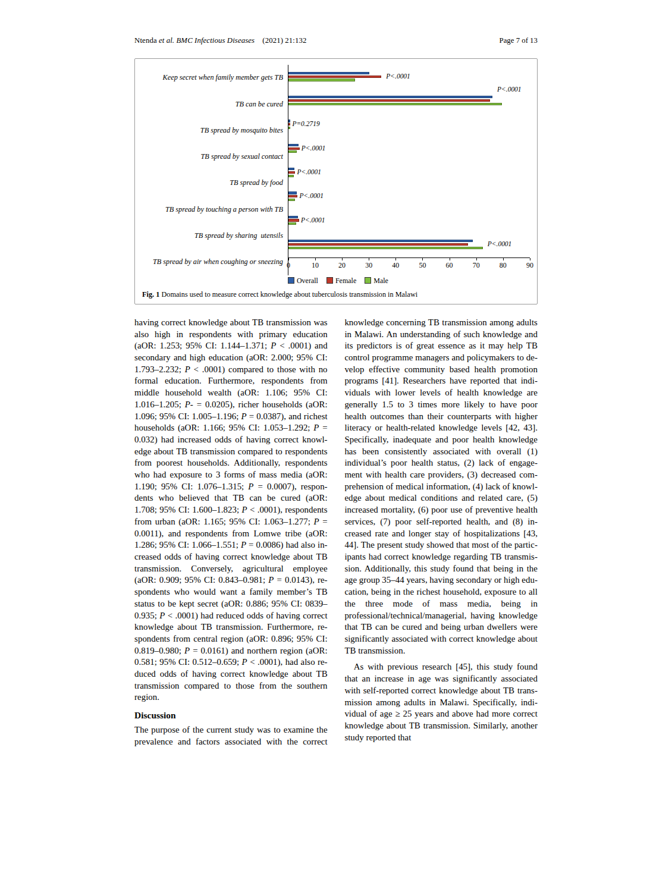Ntenda et al. BMC Infectious Diseases (2021) 21:132
Page 7 of 13
Keep secret when family member gets TB
TB can be cured
TB spread by mosquito bites
TB spread by sexual contact
TB spread by food
TB spread by touching a person with TB
TB spread by sharing utensils
TB spread by air when coughing or sneezing
P<.0001
P<.0001
P=0.2719
P<.0001
P<.0001
P<.0001
P<.0001
P<.0001
0
10
20
30
40
50
60
70
80
90
Overall
Female
Male
Fig. 1 Domains used to measure correct knowledge about tuberculosis transmission in Malawi
having correct knowledge about TB transmission was also high in respondents with primary education (aOR: 1.253; 95% CI: 1.144–1.371; P < .0001) and secondary and high education (aOR: 2.000; 95% CI: 1.793–2.232; P < .0001) compared to those with no formal education. Furthermore, respondents from middle household wealth (aOR: 1.106; 95% CI: 1.016–1.205; P- = 0.0205), richer households (aOR: 1.096; 95% CI: 1.005–1.196; P = 0.0387), and richest households (aOR: 1.166; 95% CI: 1.053–1.292; P = 0.032) had increased odds of having correct knowledge about TB transmission compared to respondents from poorest households. Additionally, respondents who had exposure to 3 forms of mass media (aOR: 1.190; 95% CI: 1.076–1.315; P = 0.0007), respondents who believed that TB can be cured (aOR: 1.708; 95% CI: 1.600–1.823; P < .0001), respondents from urban (aOR: 1.165; 95% CI: 1.063–1.277; P = 0.0011), and respondents from Lomwe tribe (aOR: 1.286; 95% CI: 1.066–1.551; P = 0.0086) had also increased odds of having correct knowledge about TB transmission. Conversely, agricultural employee (aOR: 0.909; 95% CI: 0.843–0.981; P = 0.0143), respondents who would want a family member’s TB status to be kept secret (aOR: 0.886; 95% CI: 0839–0.935; P < .0001) had reduced odds of having correct knowledge about TB transmission. Furthermore, respondents from central region (aOR: 0.896; 95% CI: 0.819–0.980; P = 0.0161) and northern region (aOR: 0.581; 95% CI: 0.512–0.659; P < .0001), had also reduced odds of having correct knowledge about TB transmission compared to those from the southern region.
Discussion
The purpose of the current study was to examine the prevalence and factors associated with the correct knowledge concerning TB transmission among adults in Malawi. An understanding of such knowledge and its predictors is of great essence as it may help TB control programme managers and policymakers to develop effective community based health promotion programs [41]. Researchers have reported that individuals with lower levels of health knowledge are generally 1.5 to 3 times more likely to have poor health outcomes than their counterparts with higher literacy or health-related knowledge levels [42, 43]. Specifically, inadequate and poor health knowledge has been consistently associated with overall (1) individual’s poor health status, (2) lack of engagement with health care providers, (3) decreased comprehension of medical information, (4) lack of knowledge about medical conditions and related care, (5) increased mortality, (6) poor use of preventive health services, (7) poor self-reported health, and (8) increased rate and longer stay of hospitalizations [43, 44]. The present study showed that most of the participants had correct knowledge regarding TB transmission. Additionally, this study found that being in the age group 35–44 years, having secondary or high education, being in the richest household, exposure to all the three mode of mass media, being in professional/technical/managerial, having knowledge that TB can be cured and being urban dwellers were significantly associated with correct knowledge about TB transmission.
As with previous research [45], this study found that an increase in age was significantly associated with self-reported correct knowledge about TB transmission among adults in Malawi. Specifically, individual of age ≥ 25 years and above had more correct knowledge about TB transmission. Similarly, another study reported that